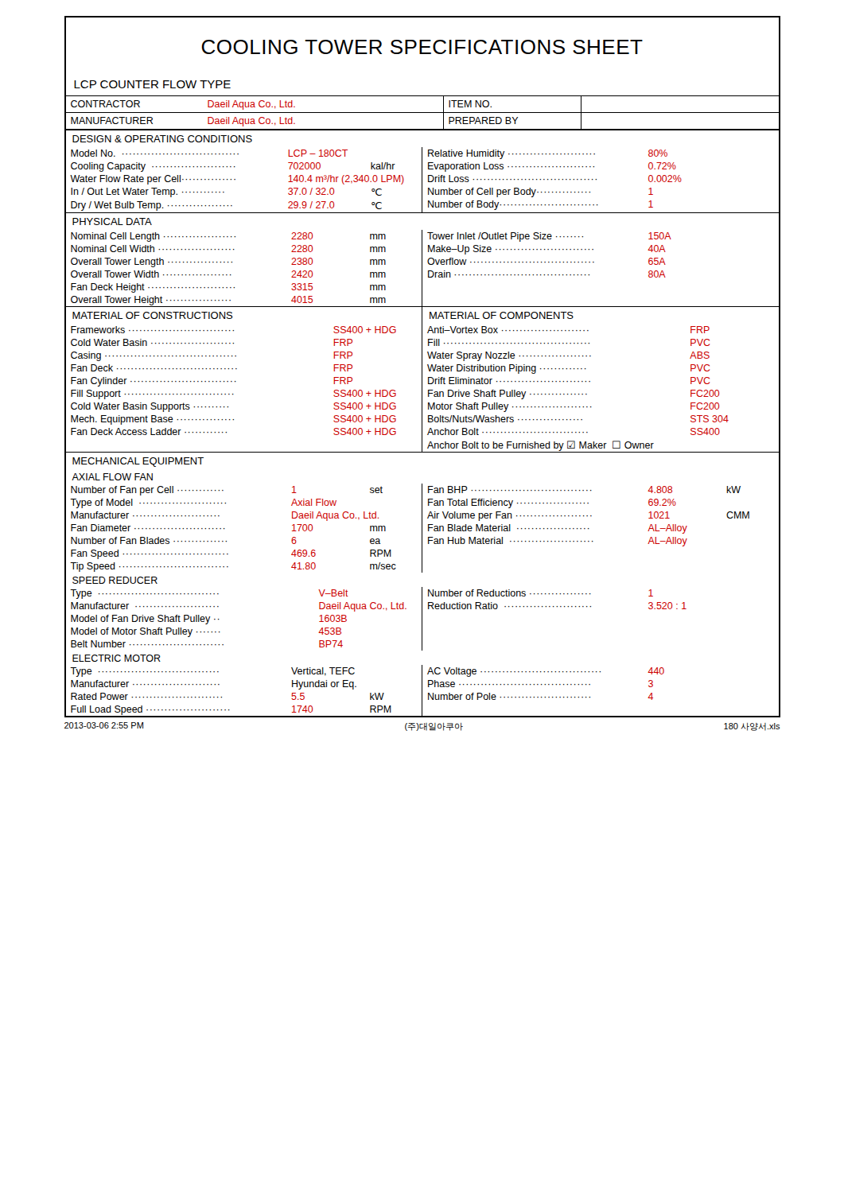COOLING TOWER SPECIFICATIONS SHEET
LCP COUNTER FLOW TYPE
| CONTRACTOR | Daeil Aqua Co., Ltd. | ITEM NO. | |
| MANUFACTURER | Daeil Aqua Co., Ltd. | PREPARED BY | |
DESIGN & OPERATING CONDITIONS
| / Model No. ································ / LCP – 180CT / / / Cooling Capacity ······················· / 702000 / kal/hr / / Water Flow Rate per Cell ··············· / 140.4 m³/hr (2,340.0 LPM) / / In / Out Let Water Temp. ············ / 37.0 / 32.0 / ℃ / / Dry / Wet Bulb Temp. ·················· / 29.9 / 27.0 / ℃ / | / Relative Humidity ························ / 80% / / / Evaporation Loss ························ / 0.72% / / / Drift Loss ·································· / 0.002% / / / Number of Cell per Body ··············· / 1 / / / Number of Body ··························· / 1 / / |
PHYSICAL DATA
| / Nominal Cell Length ···················· / 2280 / mm / / Nominal Cell Width ····················· / 2280 / mm / / Overall Tower Length ·················· / 2380 / mm / / Overall Tower Width ··················· / 2420 / mm / / Fan Deck Height ························ / 3315 / mm / / Overall Tower Height ·················· / 4015 / mm / | / Tower Inlet /Outlet Pipe Size ········ / 150A / / / Make–Up Size ··························· / 40A / / / Overflow ·································· / 65A / / / Drain ····································· / 80A / / |
| MATERIAL OF CONSTRUCTIONS / Frameworks ····························· / SS400 + HDG / / Cold Water Basin ······················· / FRP / / Casing ···································· / FRP / / Fan Deck ································· / FRP / / Fan Cylinder ····························· / FRP / / Fill Support ······························ / SS400 + HDG / / Cold Water Basin Supports ·········· / SS400 + HDG / / Mech. Equipment Base ················ / SS400 + HDG / / Fan Deck Access Ladder ············ / SS400 + HDG / | MATERIAL OF COMPONENTS / Anti–Vortex Box ························ / FRP / / Fill ········································ / PVC / / Water Spray Nozzle ···················· / ABS / / Water Distribution Piping ············· / PVC / / Drift Eliminator ·························· / PVC / / Fan Drive Shaft Pulley ················ / FC200 / / Motor Shaft Pulley ······················ / FC200 / / Bolts/Nuts/Washers ·················· / STS 304 / / Anchor Bolt ····························· / SS400 / / Anchor Bolt to be Furnished by ☑ Maker ☐ Owner / |
MECHANICAL EQUIPMENT
AXIAL FLOW FAN
| / Number of Fan per Cell ············· / 1 / set / / Type of Model ························ / Axial Flow / / Manufacturer ························ / Daeil Aqua Co., Ltd. / / Fan Diameter ························· / 1700 / mm / / Number of Fan Blades ··············· / 6 / ea / / Fan Speed ····························· / 469.6 / RPM / / Tip Speed ······························ / 41.80 / m/sec / | / Fan BHP ································· / 4.808 / kW / / Fan Total Efficiency ···················· / 69.2% / / Air Volume per Fan ····················· / 1021 / CMM / / Fan Blade Material ···················· / AL–Alloy / / Fan Hub Material ······················· / AL–Alloy / |
SPEED REDUCER
| / Type ································· / V–Belt / / Manufacturer ······················· / Daeil Aqua Co., Ltd. / / Model of Fan Drive Shaft Pulley ·· / 1603B / / Model of Motor Shaft Pulley ······· / 453B / / Belt Number ·························· / BP74 / | / Number of Reductions ················· / 1 / / Reduction Ratio ························ / 3.520 : 1 / |
ELECTRIC MOTOR
| / Type ································· / Vertical, TEFC / / Manufacturer ························ / Hyundai or Eq. / / Rated Power ························· / 5.5 / kW / / Full Load Speed ······················· / 1740 / RPM / | / AC Voltage ································· / 440 / / Phase ···································· / 3 / / Number of Pole ························· / 4 / |
2013-03-06 2:55 PM (주)대일아쿠아 180 사양서.xls